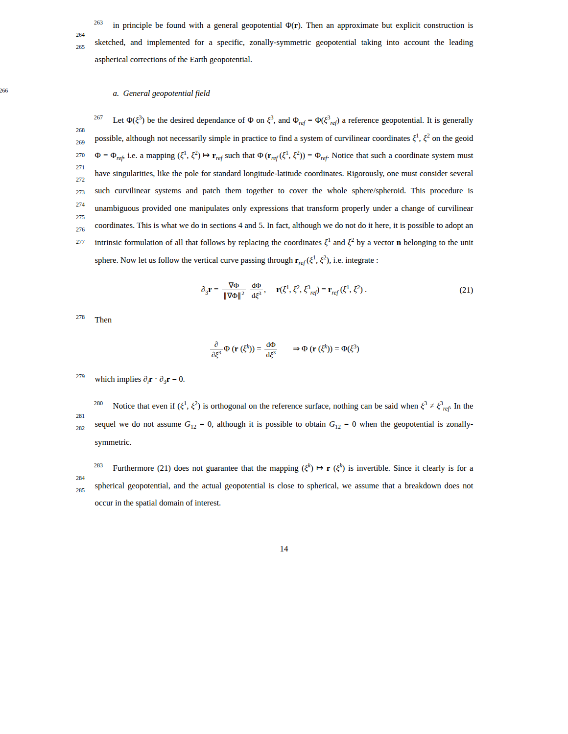263
264
265in principle be found with a general geopotential Φ(r). Then an approximate but explicit construction is sketched, and implemented for a specific, zonally-symmetric geopotential taking into account the leading aspherical corrections of the Earth geopotential.
266a. General geopotential field
267
268
269
270
271
272
273
274
275
276
277 Let Φ(ξ3) be the desired dependance of Φ on ξ3, and Φref = Φ(ξ3ref) a reference geopotential. It is generally possible, although not necessarily simple in practice to find a system of curvilinear coordinates ξ1, ξ2 on the geoid Φ = Φref, i.e. a mapping (ξ1, ξ2) ↦ rref such that Φ (rref (ξ1, ξ2)) = Φref. Notice that such a coordinate system must have singularities, like the pole for standard longitude-latitude coordinates. Rigorously, one must consider several such curvilinear systems and patch them together to cover the whole sphere/spheroid. This procedure is unambiguous provided one manipulates only expressions that transform properly under a change of curvilinear coordinates. This is what we do in sections 4 and 5. In fact, although we do not do it here, it is possible to adopt an intrinsic formulation of all that follows by replacing the coordinates ξ1 and ξ2 by a vector n belonging to the unit sphere. Now let us follow the vertical curve passing through rref (ξ1, ξ2), i.e. integrate :
∂3r = ∇Φ∥∇Φ∥2 dΦ dξ3, r(ξ1, ξ2, ξ3ref) = rref (ξ1, ξ2) . (21)
278 Then
∂∂ξ3 Φ (r (ξk)) = dΦ dξ3 ⇒ Φ (r (ξk)) = Φ(ξ3)
279which implies ∂ir · ∂3r = 0.
280
281
282 Notice that even if (ξ1, ξ2) is orthogonal on the reference surface, nothing can be said when ξ3 ≠ ξ3ref. In the sequel we do not assume G12 = 0, although it is possible to obtain G12 = 0 when the geopotential is zonally-symmetric.
283
284
285 Furthermore (21) does not guarantee that the mapping (ξk) ↦ r (ξk) is invertible. Since it clearly is for a spherical geopotential, and the actual geopotential is close to spherical, we assume that a breakdown does not occur in the spatial domain of interest.
14